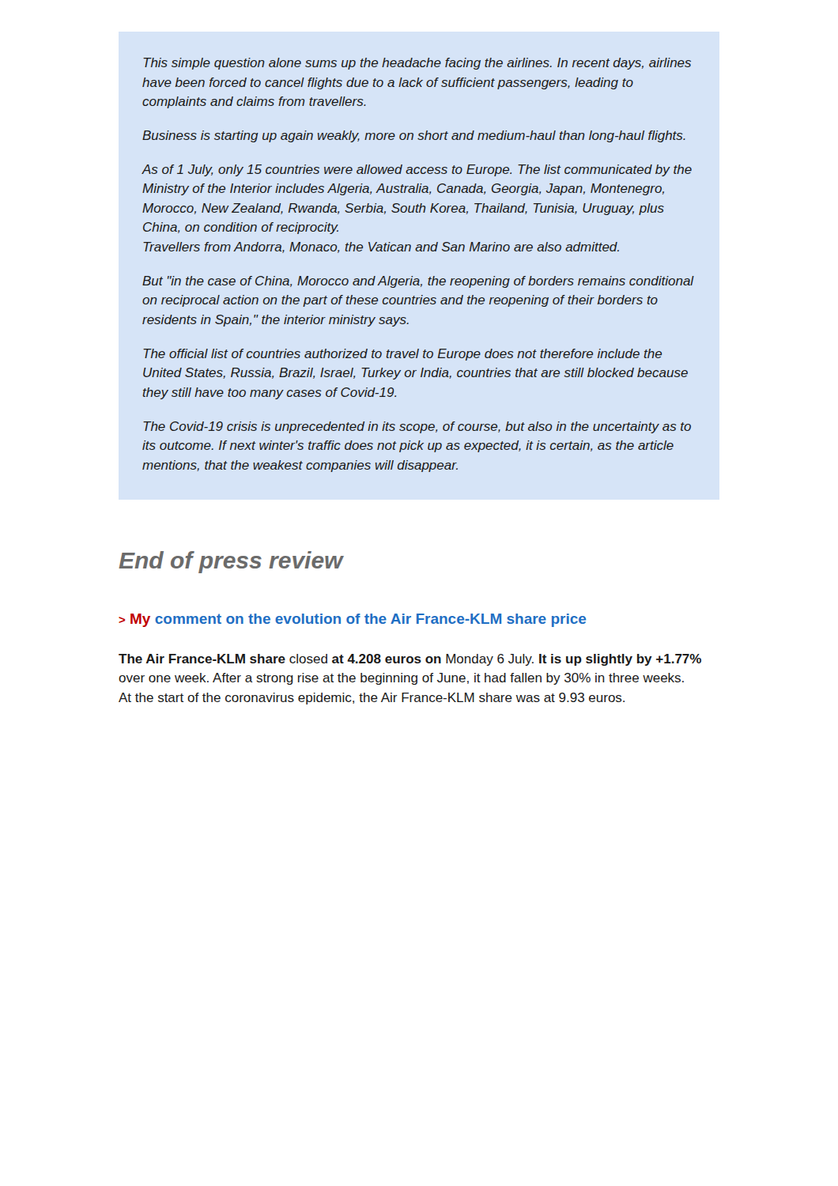This simple question alone sums up the headache facing the airlines. In recent days, airlines have been forced to cancel flights due to a lack of sufficient passengers, leading to complaints and claims from travellers.
Business is starting up again weakly, more on short and medium-haul than long-haul flights.
As of 1 July, only 15 countries were allowed access to Europe. The list communicated by the Ministry of the Interior includes Algeria, Australia, Canada, Georgia, Japan, Montenegro, Morocco, New Zealand, Rwanda, Serbia, South Korea, Thailand, Tunisia, Uruguay, plus China, on condition of reciprocity.
Travellers from Andorra, Monaco, the Vatican and San Marino are also admitted.
But "in the case of China, Morocco and Algeria, the reopening of borders remains conditional on reciprocal action on the part of these countries and the reopening of their borders to residents in Spain," the interior ministry says.
The official list of countries authorized to travel to Europe does not therefore include the United States, Russia, Brazil, Israel, Turkey or India, countries that are still blocked because they still have too many cases of Covid-19.
The Covid-19 crisis is unprecedented in its scope, of course, but also in the uncertainty as to its outcome. If next winter's traffic does not pick up as expected, it is certain, as the article mentions, that the weakest companies will disappear.
End of press review
> My comment on the evolution of the Air France-KLM share price
The Air France-KLM share closed at 4.208 euros on Monday 6 July. It is up slightly by +1.77% over one week. After a strong rise at the beginning of June, it had fallen by 30% in three weeks.
At the start of the coronavirus epidemic, the Air France-KLM share was at 9.93 euros.